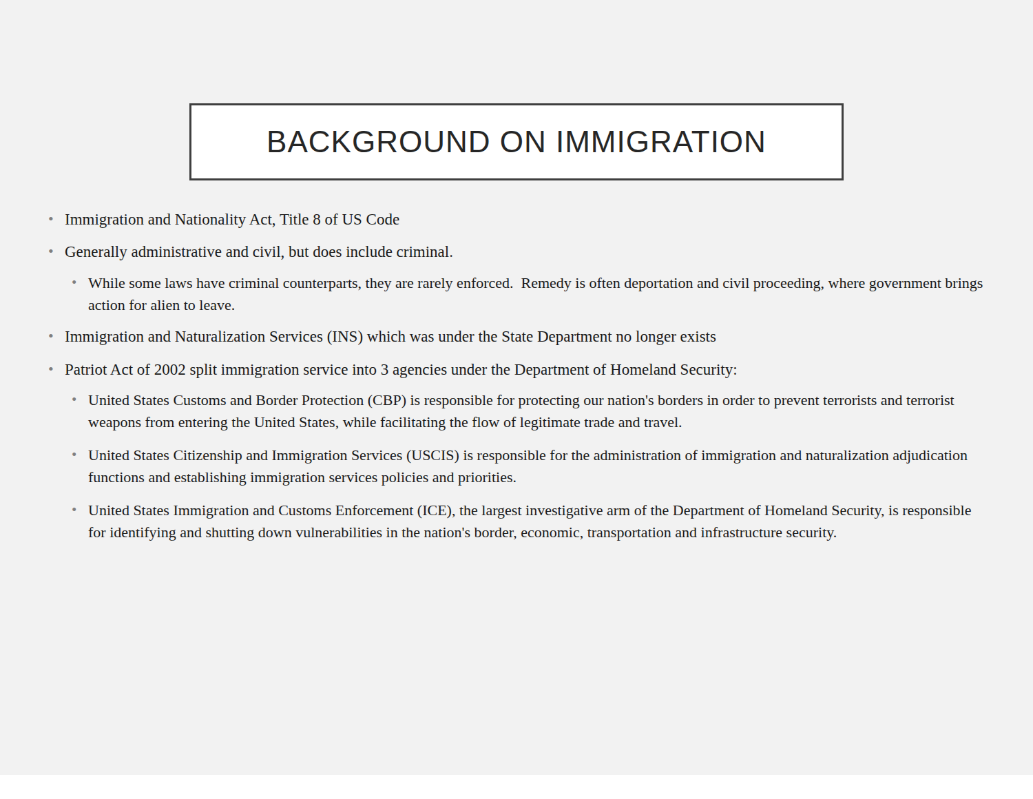BACKGROUND ON IMMIGRATION
Immigration and Nationality Act, Title 8 of US Code
Generally administrative and civil, but does include criminal.
While some laws have criminal counterparts, they are rarely enforced. Remedy is often deportation and civil proceeding, where government brings action for alien to leave.
Immigration and Naturalization Services (INS) which was under the State Department no longer exists
Patriot Act of 2002 split immigration service into 3 agencies under the Department of Homeland Security:
United States Customs and Border Protection (CBP) is responsible for protecting our nation's borders in order to prevent terrorists and terrorist weapons from entering the United States, while facilitating the flow of legitimate trade and travel.
United States Citizenship and Immigration Services (USCIS) is responsible for the administration of immigration and naturalization adjudication functions and establishing immigration services policies and priorities.
United States Immigration and Customs Enforcement (ICE), the largest investigative arm of the Department of Homeland Security, is responsible for identifying and shutting down vulnerabilities in the nation's border, economic, transportation and infrastructure security.